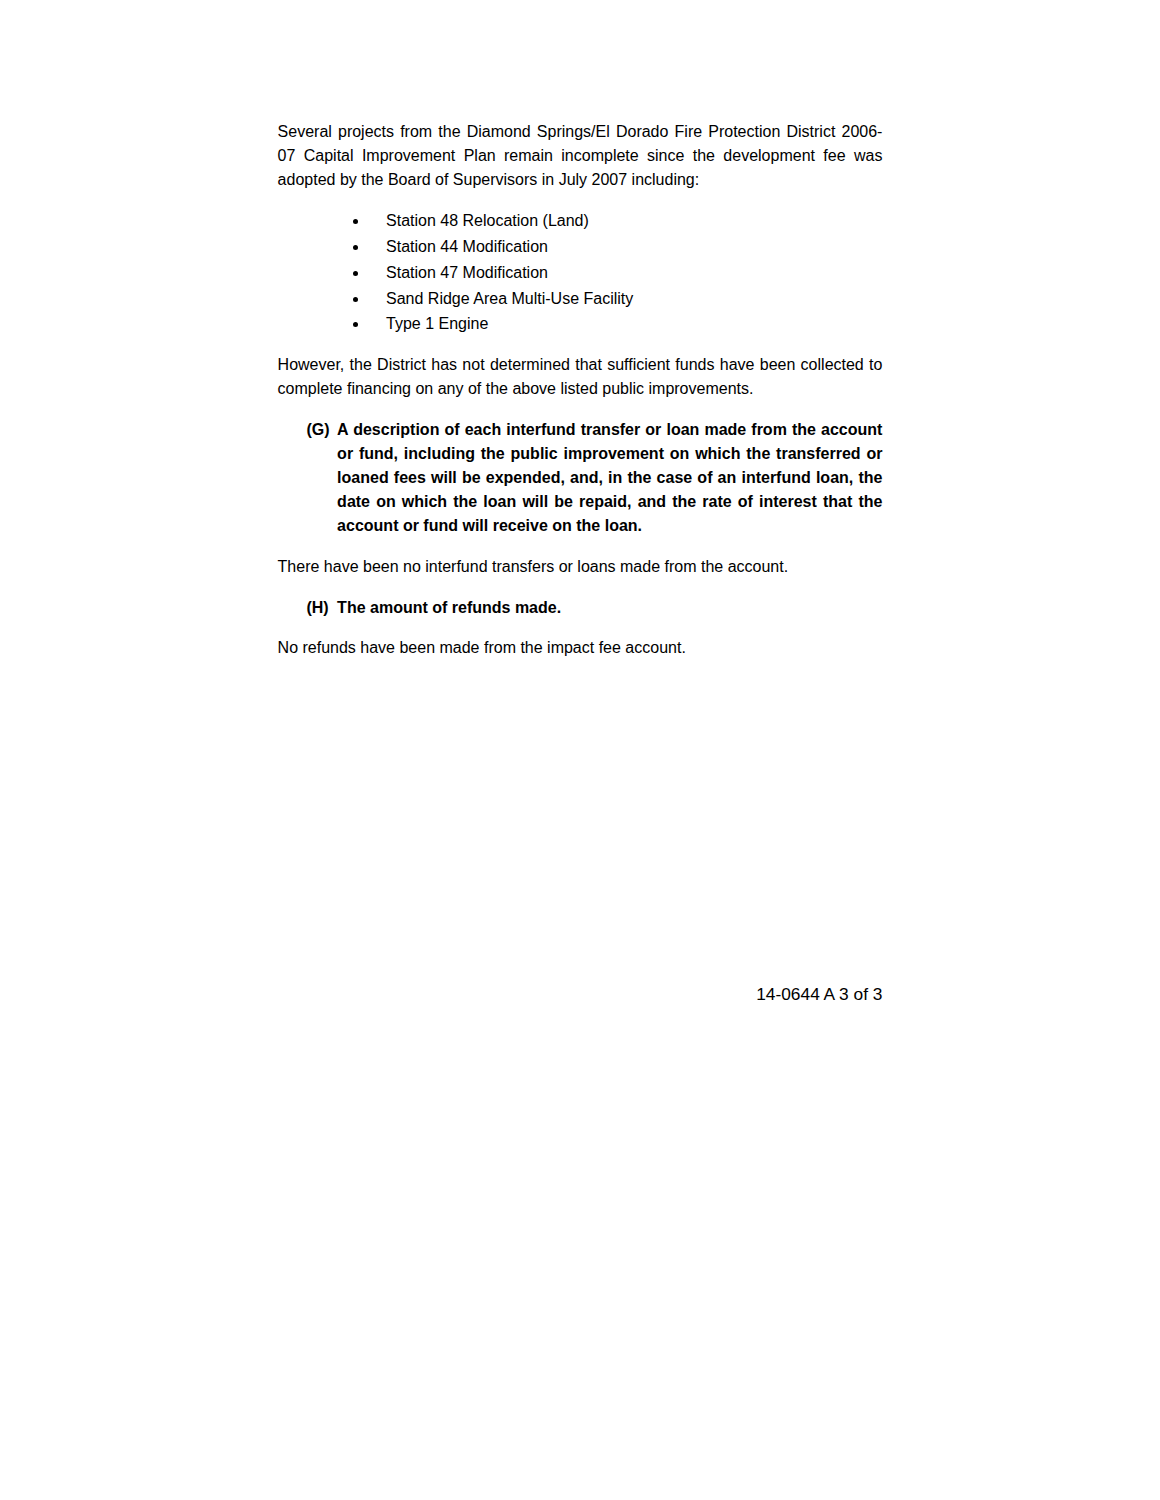Several projects from the Diamond Springs/El Dorado Fire Protection District 2006-07 Capital Improvement Plan remain incomplete since the development fee was adopted by the Board of Supervisors in July 2007 including:
Station 48 Relocation (Land)
Station 44 Modification
Station 47 Modification
Sand Ridge Area Multi-Use Facility
Type 1 Engine
However, the District has not determined that sufficient funds have been collected to complete financing on any of the above listed public improvements.
(G) A description of each interfund transfer or loan made from the account or fund, including the public improvement on which the transferred or loaned fees will be expended, and, in the case of an interfund loan, the date on which the loan will be repaid, and the rate of interest that the account or fund will receive on the loan.
There have been no interfund transfers or loans made from the account.
(H) The amount of refunds made.
No refunds have been made from the impact fee account.
14-0644 A 3 of 3